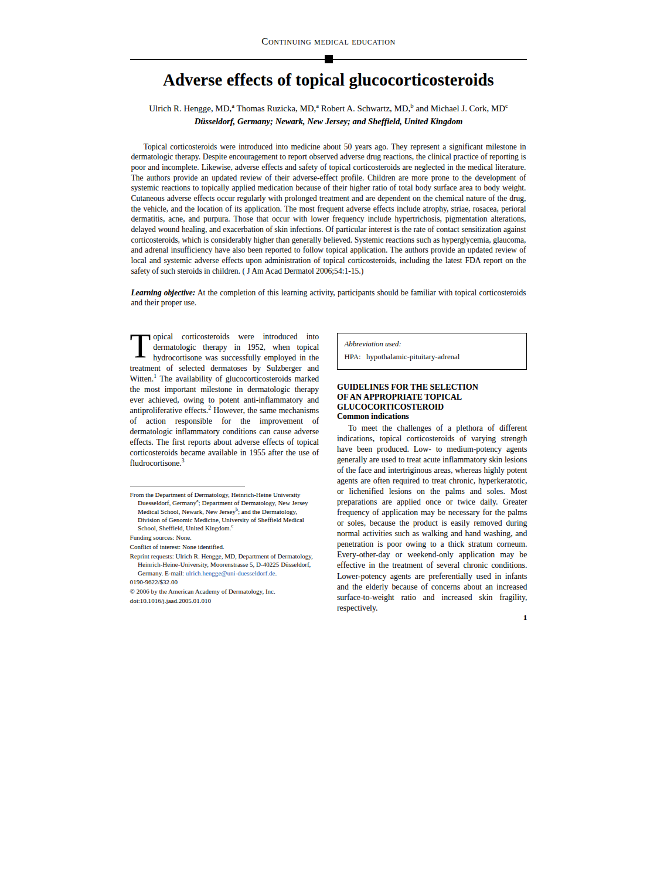Continuing medical education
Adverse effects of topical glucocorticosteroids
Ulrich R. Hengge, MD,a Thomas Ruzicka, MD,a Robert A. Schwartz, MD,b and Michael J. Cork, MDc
Düsseldorf, Germany; Newark, New Jersey; and Sheffield, United Kingdom
Topical corticosteroids were introduced into medicine about 50 years ago. They represent a significant milestone in dermatologic therapy. Despite encouragement to report observed adverse drug reactions, the clinical practice of reporting is poor and incomplete. Likewise, adverse effects and safety of topical corticosteroids are neglected in the medical literature. The authors provide an updated review of their adverse-effect profile. Children are more prone to the development of systemic reactions to topically applied medication because of their higher ratio of total body surface area to body weight. Cutaneous adverse effects occur regularly with prolonged treatment and are dependent on the chemical nature of the drug, the vehicle, and the location of its application. The most frequent adverse effects include atrophy, striae, rosacea, perioral dermatitis, acne, and purpura. Those that occur with lower frequency include hypertrichosis, pigmentation alterations, delayed wound healing, and exacerbation of skin infections. Of particular interest is the rate of contact sensitization against corticosteroids, which is considerably higher than generally believed. Systemic reactions such as hyperglycemia, glaucoma, and adrenal insufficiency have also been reported to follow topical application. The authors provide an updated review of local and systemic adverse effects upon administration of topical corticosteroids, including the latest FDA report on the safety of such steroids in children. ( J Am Acad Dermatol 2006;54:1-15.)
Learning objective: At the completion of this learning activity, participants should be familiar with topical corticosteroids and their proper use.
Topical corticosteroids were introduced into dermatologic therapy in 1952, when topical hydrocortisone was successfully employed in the treatment of selected dermatoses by Sulzberger and Witten.1 The availability of glucocorticosteroids marked the most important milestone in dermatologic therapy ever achieved, owing to potent anti-inflammatory and antiproliferative effects.2 However, the same mechanisms of action responsible for the improvement of dermatologic inflammatory conditions can cause adverse effects. The first reports about adverse effects of topical corticosteroids became available in 1955 after the use of fludrocortisone.3
From the Department of Dermatology, Heinrich-Heine University Duesseldorf, Germanya; Department of Dermatology, New Jersey Medical School, Newark, New Jerseyb; and the Dermatology, Division of Genomic Medicine, University of Sheffield Medical School, Sheffield, United Kingdom.c
Funding sources: None.
Conflict of interest: None identified.
Reprint requests: Ulrich R. Hengge, MD, Department of Dermatology, Heinrich-Heine-University, Moorenstrasse 5, D-40225 Düsseldorf, Germany. E-mail: ulrich.hengge@uni-duesseldorf.de.
0190-9622/$32.00
© 2006 by the American Academy of Dermatology, Inc.
doi:10.1016/j.jaad.2005.01.010
Abbreviation used:
| HPA: | hypothalamic-pituitary-adrenal |
Guidelines for the selection
of an appropriate topical
glucocorticosteroid
Common indications
To meet the challenges of a plethora of different indications, topical corticosteroids of varying strength have been produced. Low- to medium-potency agents generally are used to treat acute inflammatory skin lesions of the face and intertriginous areas, whereas highly potent agents are often required to treat chronic, hyperkeratotic, or lichenified lesions on the palms and soles. Most preparations are applied once or twice daily. Greater frequency of application may be necessary for the palms or soles, because the product is easily removed during normal activities such as walking and hand washing, and penetration is poor owing to a thick stratum corneum. Every-other-day or weekend-only application may be effective in the treatment of several chronic conditions. Lower-potency agents are preferentially used in infants and the elderly because of concerns about an increased surface-to-weight ratio and increased skin fragility, respectively.
1